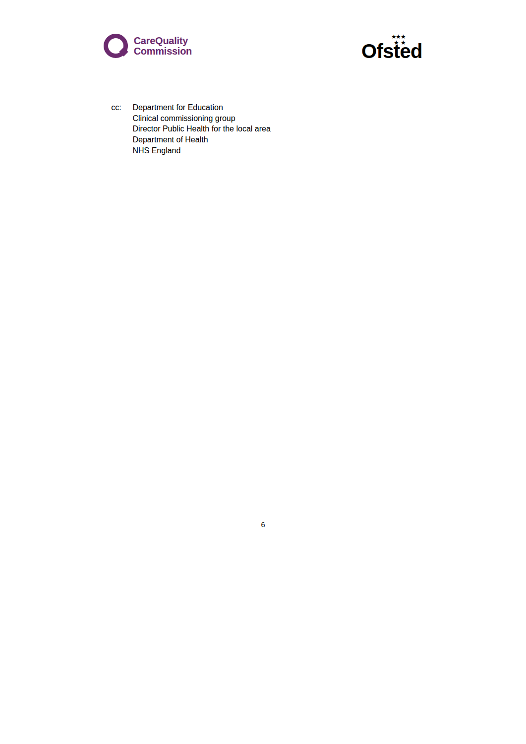CareQuality Commission
★★★
★ ★
Ofsted
cc:
Department for Education
Clinical commissioning group
Director Public Health for the local area
Department of Health
NHS England
6